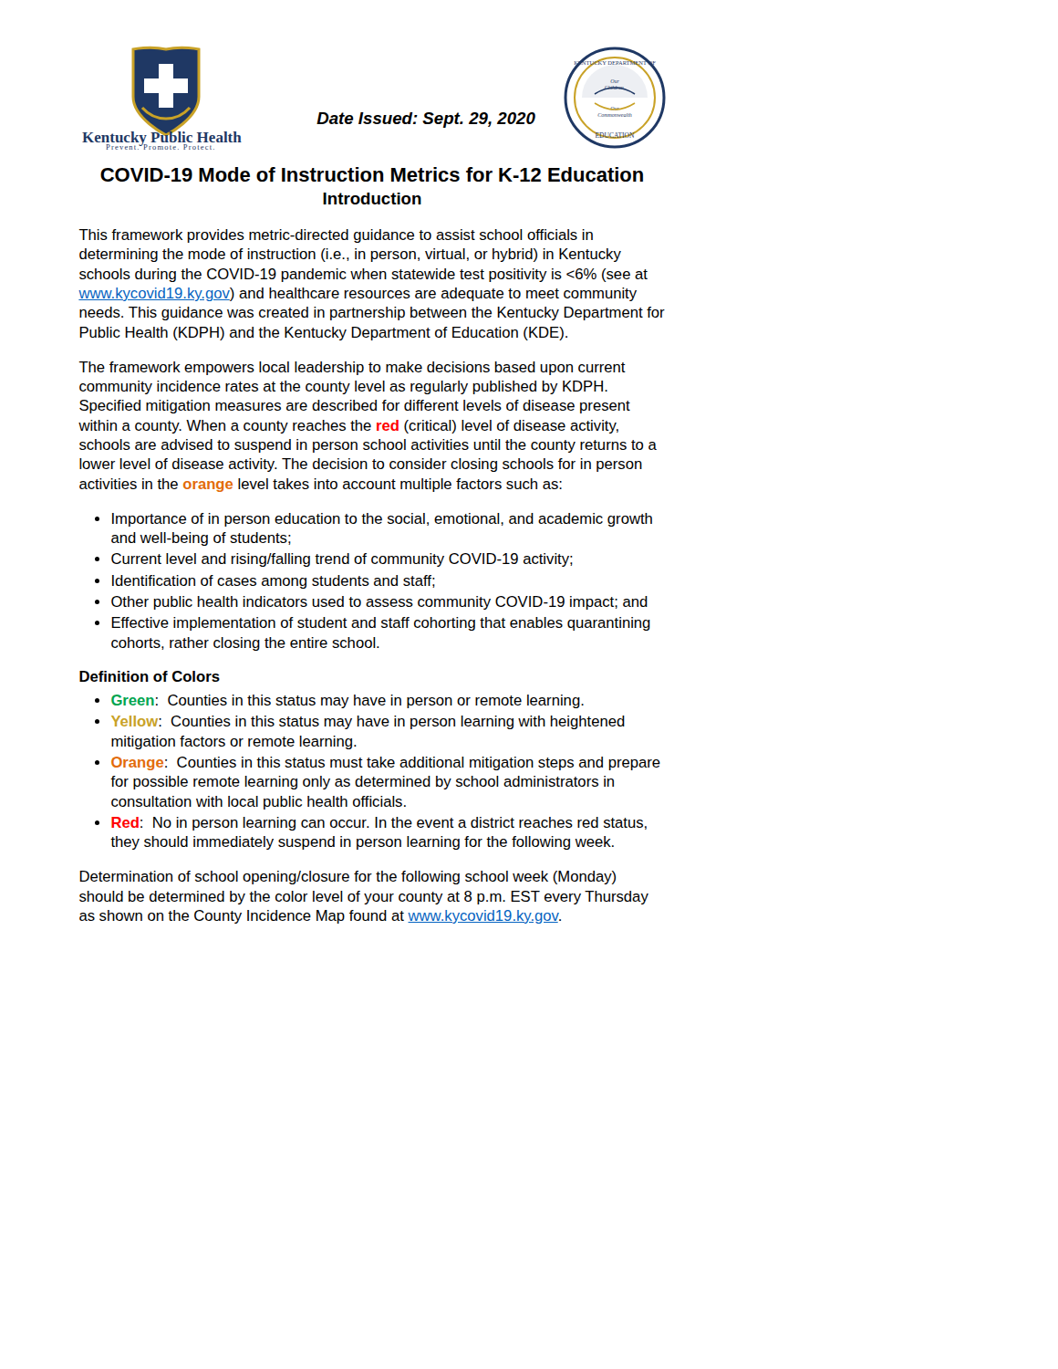Kentucky Public Health Prevent. Promote. Protect.
Date Issued: Sept. 29, 2020
KENTUCKY DEPARTMENT OF EDUCATION Our Children, Our Commonwealth
COVID-19 Mode of Instruction Metrics for K-12 Education
Introduction
This framework provides metric-directed guidance to assist school officials in determining the mode of instruction (i.e., in person, virtual, or hybrid) in Kentucky schools during the COVID-19 pandemic when statewide test positivity is <6% (see at www.kycovid19.ky.gov) and healthcare resources are adequate to meet community needs. This guidance was created in partnership between the Kentucky Department for Public Health (KDPH) and the Kentucky Department of Education (KDE).
The framework empowers local leadership to make decisions based upon current community incidence rates at the county level as regularly published by KDPH. Specified mitigation measures are described for different levels of disease present within a county. When a county reaches the red (critical) level of disease activity, schools are advised to suspend in person school activities until the county returns to a lower level of disease activity. The decision to consider closing schools for in person activities in the orange level takes into account multiple factors such as:
Importance of in person education to the social, emotional, and academic growth and well-being of students;
Current level and rising/falling trend of community COVID-19 activity;
Identification of cases among students and staff;
Other public health indicators used to assess community COVID-19 impact; and
Effective implementation of student and staff cohorting that enables quarantining cohorts, rather closing the entire school.
Definition of Colors
Green: Counties in this status may have in person or remote learning.
Yellow: Counties in this status may have in person learning with heightened mitigation factors or remote learning.
Orange: Counties in this status must take additional mitigation steps and prepare for possible remote learning only as determined by school administrators in consultation with local public health officials.
Red: No in person learning can occur. In the event a district reaches red status, they should immediately suspend in person learning for the following week.
Determination of school opening/closure for the following school week (Monday) should be determined by the color level of your county at 8 p.m. EST every Thursday as shown on the County Incidence Map found at www.kycovid19.ky.gov.